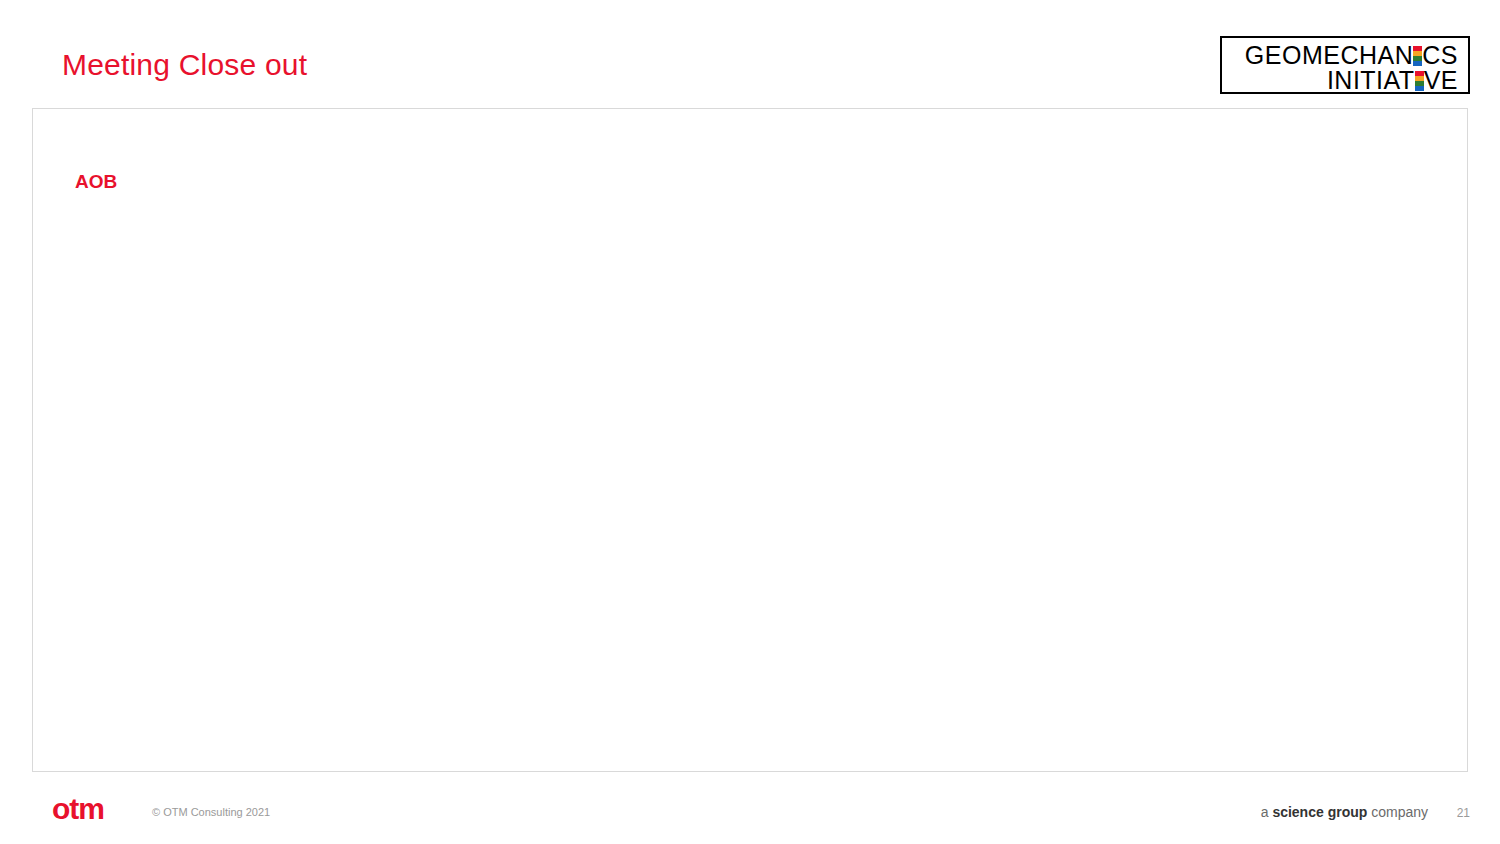Meeting Close out
GEOMECHAN CS
INITIAT VE
AOB
otm
© OTM Consulting 2021
a science group company
21